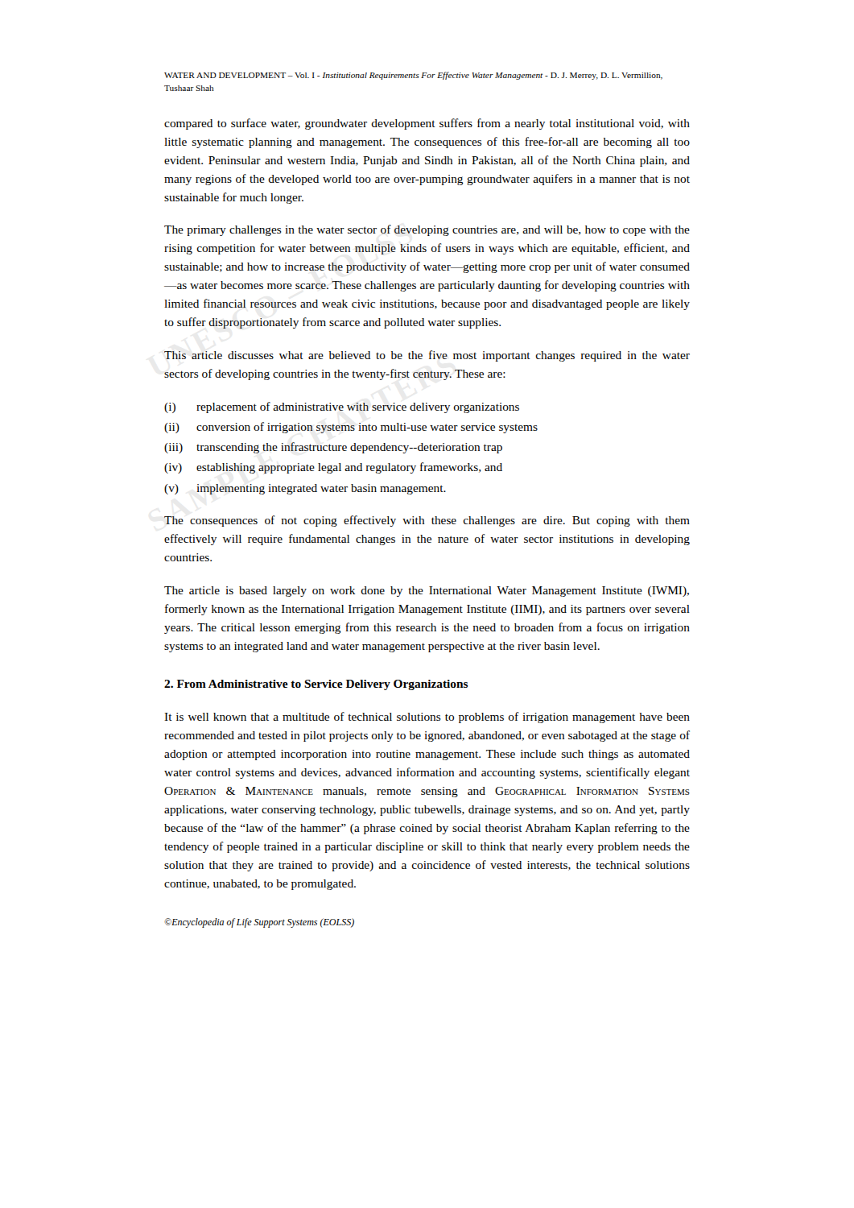WATER AND DEVELOPMENT – Vol. I - Institutional Requirements For Effective Water Management - D. J. Merrey, D. L. Vermillion, Tushaar Shah
compared to surface water, groundwater development suffers from a nearly total institutional void, with little systematic planning and management. The consequences of this free-for-all are becoming all too evident. Peninsular and western India, Punjab and Sindh in Pakistan, all of the North China plain, and many regions of the developed world too are over-pumping groundwater aquifers in a manner that is not sustainable for much longer.
The primary challenges in the water sector of developing countries are, and will be, how to cope with the rising competition for water between multiple kinds of users in ways which are equitable, efficient, and sustainable; and how to increase the productivity of water—getting more crop per unit of water consumed—as water becomes more scarce. These challenges are particularly daunting for developing countries with limited financial resources and weak civic institutions, because poor and disadvantaged people are likely to suffer disproportionately from scarce and polluted water supplies.
This article discusses what are believed to be the five most important changes required in the water sectors of developing countries in the twenty-first century. These are:
(i) replacement of administrative with service delivery organizations
(ii) conversion of irrigation systems into multi-use water service systems
(iii) transcending the infrastructure dependency--deterioration trap
(iv) establishing appropriate legal and regulatory frameworks, and
(v) implementing integrated water basin management.
The consequences of not coping effectively with these challenges are dire. But coping with them effectively will require fundamental changes in the nature of water sector institutions in developing countries.
The article is based largely on work done by the International Water Management Institute (IWMI), formerly known as the International Irrigation Management Institute (IIMI), and its partners over several years. The critical lesson emerging from this research is the need to broaden from a focus on irrigation systems to an integrated land and water management perspective at the river basin level.
2. From Administrative to Service Delivery Organizations
It is well known that a multitude of technical solutions to problems of irrigation management have been recommended and tested in pilot projects only to be ignored, abandoned, or even sabotaged at the stage of adoption or attempted incorporation into routine management. These include such things as automated water control systems and devices, advanced information and accounting systems, scientifically elegant Operation & Maintenance manuals, remote sensing and Geographical Information Systems applications, water conserving technology, public tubewells, drainage systems, and so on. And yet, partly because of the “law of the hammer” (a phrase coined by social theorist Abraham Kaplan referring to the tendency of people trained in a particular discipline or skill to think that nearly every problem needs the solution that they are trained to provide) and a coincidence of vested interests, the technical solutions continue, unabated, to be promulgated.
©Encyclopedia of Life Support Systems (EOLSS)
UNESCO – EOLSS
SAMPLE CHAPTERS